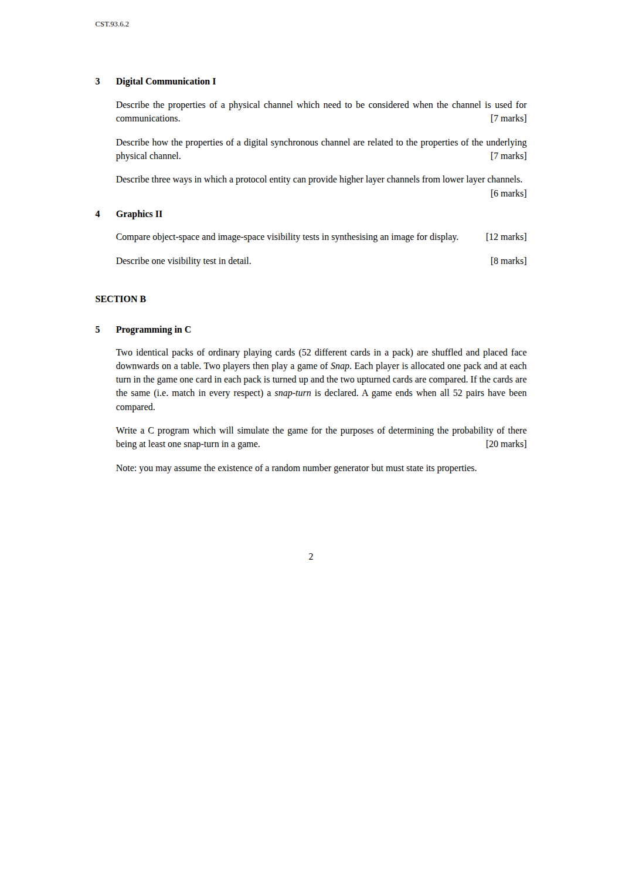CST.93.6.2
3 Digital Communication I
Describe the properties of a physical channel which need to be considered when the channel is used for communications. [7 marks]
Describe how the properties of a digital synchronous channel are related to the properties of the underlying physical channel. [7 marks]
Describe three ways in which a protocol entity can provide higher layer channels from lower layer channels. [6 marks]
4 Graphics II
Compare object-space and image-space visibility tests in synthesising an image for display. [12 marks]
Describe one visibility test in detail. [8 marks]
SECTION B
5 Programming in C
Two identical packs of ordinary playing cards (52 different cards in a pack) are shuffled and placed face downwards on a table. Two players then play a game of Snap. Each player is allocated one pack and at each turn in the game one card in each pack is turned up and the two upturned cards are compared. If the cards are the same (i.e. match in every respect) a snap-turn is declared. A game ends when all 52 pairs have been compared.
Write a C program which will simulate the game for the purposes of determining the probability of there being at least one snap-turn in a game. [20 marks]
Note: you may assume the existence of a random number generator but must state its properties.
2